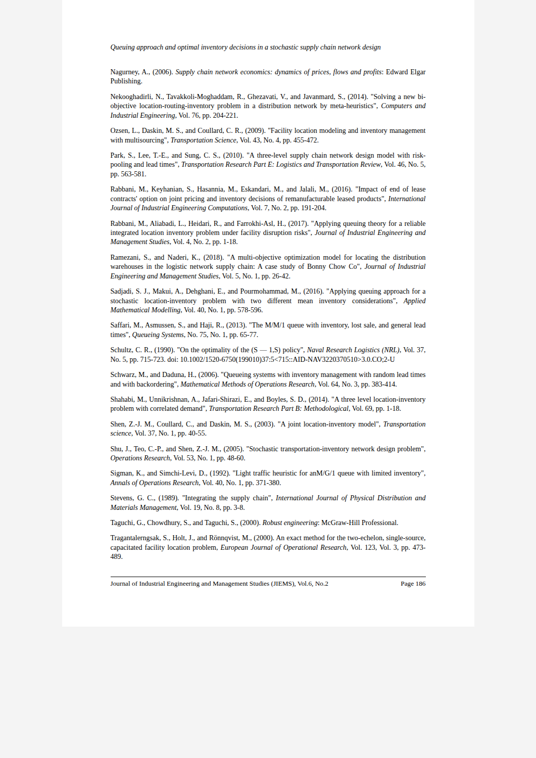Queuing approach and optimal inventory decisions in a stochastic supply chain network design
Nagurney, A., (2006). Supply chain network economics: dynamics of prices, flows and profits: Edward Elgar Publishing.
Nekooghadirli, N., Tavakkoli-Moghaddam, R., Ghezavati, V., and Javanmard, S., (2014). "Solving a new bi-objective location-routing-inventory problem in a distribution network by meta-heuristics", Computers and Industrial Engineering, Vol. 76, pp. 204-221.
Ozsen, L., Daskin, M. S., and Coullard, C. R., (2009). "Facility location modeling and inventory management with multisourcing", Transportation Science, Vol. 43, No. 4, pp. 455-472.
Park, S., Lee, T.-E., and Sung, C. S., (2010). "A three-level supply chain network design model with risk-pooling and lead times", Transportation Research Part E: Logistics and Transportation Review, Vol. 46, No. 5, pp. 563-581.
Rabbani, M., Keyhanian, S., Hasannia, M., Eskandari, M., and Jalali, M., (2016). "Impact of end of lease contracts' option on joint pricing and inventory decisions of remanufacturable leased products", International Journal of Industrial Engineering Computations, Vol. 7, No. 2, pp. 191-204.
Rabbani, M., Aliabadi, L., Heidari, R., and Farrokhi-Asl, H., (2017). "Applying queuing theory for a reliable integrated location inventory problem under facility disruption risks", Journal of Industrial Engineering and Management Studies, Vol. 4, No. 2, pp. 1-18.
Ramezani, S., and Naderi, K., (2018). "A multi-objective optimization model for locating the distribution warehouses in the logistic network supply chain: A case study of Bonny Chow Co", Journal of Industrial Engineering and Management Studies, Vol. 5, No. 1, pp. 26-42.
Sadjadi, S. J., Makui, A., Dehghani, E., and Pourmohammad, M., (2016). "Applying queuing approach for a stochastic location-inventory problem with two different mean inventory considerations", Applied Mathematical Modelling, Vol. 40, No. 1, pp. 578-596.
Saffari, M., Asmussen, S., and Haji, R., (2013). "The M/M/1 queue with inventory, lost sale, and general lead times", Queueing Systems, No. 75, No. 1, pp. 65-77.
Schultz, C. R., (1990). "On the optimality of the (S — 1,S) policy", Naval Research Logistics (NRL), Vol. 37, No. 5, pp. 715-723. doi: 10.1002/1520-6750(199010)37:5<715::AID-NAV3220370510>3.0.CO;2-U
Schwarz, M., and Daduna, H., (2006). "Queueing systems with inventory management with random lead times and with backordering", Mathematical Methods of Operations Research, Vol. 64, No. 3, pp. 383-414.
Shahabi, M., Unnikrishnan, A., Jafari-Shirazi, E., and Boyles, S. D., (2014). "A three level location-inventory problem with correlated demand", Transportation Research Part B: Methodological, Vol. 69, pp. 1-18.
Shen, Z.-J. M., Coullard, C., and Daskin, M. S., (2003). "A joint location-inventory model", Transportation science, Vol. 37, No. 1, pp. 40-55.
Shu, J., Teo, C.-P., and Shen, Z.-J. M., (2005). "Stochastic transportation-inventory network design problem", Operations Research, Vol. 53, No. 1, pp. 48-60.
Sigman, K., and Simchi-Levi, D., (1992). "Light traffic heuristic for anM/G/1 queue with limited inventory", Annals of Operations Research, Vol. 40, No. 1, pp. 371-380.
Stevens, G. C., (1989). "Integrating the supply chain", International Journal of Physical Distribution and Materials Management, Vol. 19, No. 8, pp. 3-8.
Taguchi, G., Chowdhury, S., and Taguchi, S., (2000). Robust engineering: McGraw-Hill Professional.
Tragantalerngsak, S., Holt, J., and Rönnqvist, M., (2000). An exact method for the two-echelon, single-source, capacitated facility location problem, European Journal of Operational Research, Vol. 123, Vol. 3, pp. 473-489.
Journal of Industrial Engineering and Management Studies (JIEMS), Vol.6, No.2 Page 186